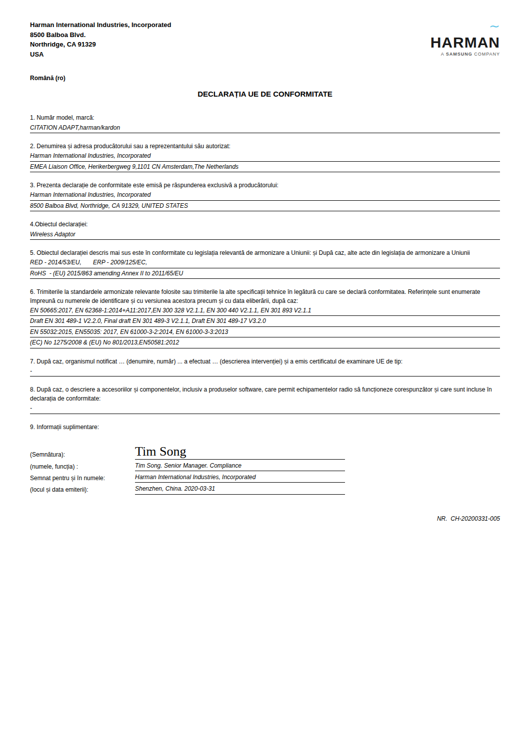Harman International Industries, Incorporated
8500 Balboa Blvd.
Northridge, CA 91329
USA
∼
HARMAN
A SAMSUNG COMPANY
Română (ro)
DECLARAȚIA UE DE CONFORMITATE
1. Număr model, marcă:
CITATION ADAPT,harman/kardon
2. Denumirea și adresa producătorului sau a reprezentantului său autorizat:
Harman International Industries, Incorporated
EMEA Liaison Office, Herikerbergweg 9,1101 CN Amsterdam,The Netherlands
3. Prezenta declarație de conformitate este emisă pe răspunderea exclusivă a producătorului:
Harman International Industries, Incorporated
8500 Balboa Blvd, Northridge, CA 91329, UNITED STATES
4.Obiectul declarației:
Wireless Adaptor
5. Obiectul declarației descris mai sus este în conformitate cu legislația relevantă de armonizare a Uniunii: și După caz, alte acte din legislația de armonizare a Uniunii
RED - 2014/53/EU, ERP - 2009/125/EC,
RoHS - (EU) 2015/863 amending Annex II to 2011/65/EU
6. Trimiterile la standardele armonizate relevante folosite sau trimiterile la alte specificații tehnice în legătură cu care se declară conformitatea. Referințele sunt enumerate împreună cu numerele de identificare și cu versiunea acestora precum și cu data eliberării, după caz:
EN 50665:2017, EN 62368-1:2014+A11:2017,EN 300 328 V2.1.1, EN 300 440 V2.1.1, EN 301 893 V2.1.1
Draft EN 301 489-1 V2.2.0, Final draft EN 301 489-3 V2.1.1, Draft EN 301 489-17 V3.2.0
EN 55032:2015, EN55035: 2017, EN 61000-3-2:2014, EN 61000-3-3:2013
(EC) No 1275/2008 & (EU) No 801/2013,EN50581:2012
7. După caz, organismul notificat … (denumire, număr) ... a efectuat … (descrierea intervenției) și a emis certificatul de examinare UE de tip:
-
8. După caz, o descriere a accesoriilor și componentelor, inclusiv a produselor software, care permit echipamentelor radio să funcționeze corespunzător și care sunt incluse în declarația de conformitate:
-
9. Informații suplimentare:
(Semnătura):
Tim Song
(numele, funcția) :
Tim Song. Senior Manager. Compliance
Semnat pentru și în numele:
Harman International Industries, Incorporated
(locul și data emiterii):
Shenzhen, China. 2020-03-31
NR. CH-20200331-005